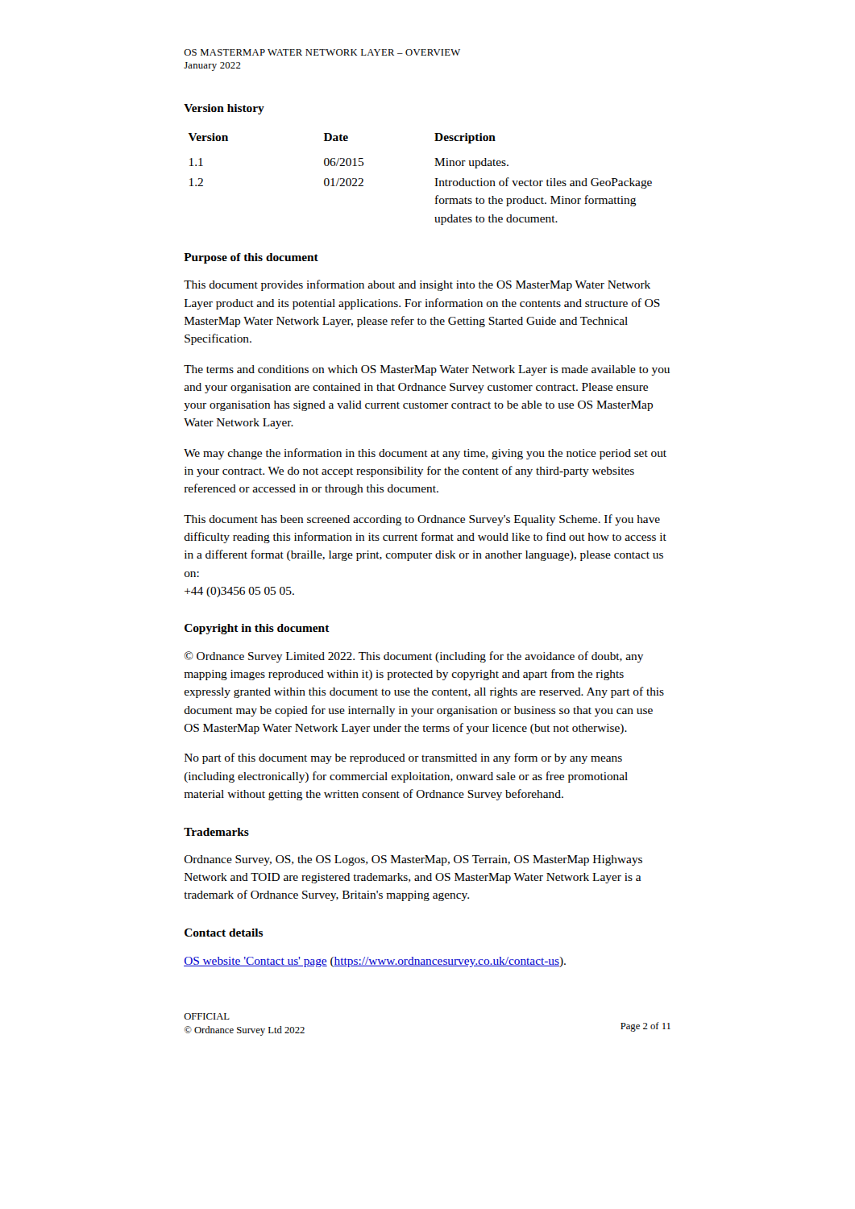OS MasterMap Water Network Layer – Overview
January 2022
Version history
| Version | Date | Description |
| --- | --- | --- |
| 1.1 | 06/2015 | Minor updates. |
| 1.2 | 01/2022 | Introduction of vector tiles and GeoPackage formats to the product. Minor formatting updates to the document. |
Purpose of this document
This document provides information about and insight into the OS MasterMap Water Network Layer product and its potential applications. For information on the contents and structure of OS MasterMap Water Network Layer, please refer to the Getting Started Guide and Technical Specification.
The terms and conditions on which OS MasterMap Water Network Layer is made available to you and your organisation are contained in that Ordnance Survey customer contract. Please ensure your organisation has signed a valid current customer contract to be able to use OS MasterMap Water Network Layer.
We may change the information in this document at any time, giving you the notice period set out in your contract. We do not accept responsibility for the content of any third-party websites referenced or accessed in or through this document.
This document has been screened according to Ordnance Survey's Equality Scheme. If you have difficulty reading this information in its current format and would like to find out how to access it in a different format (braille, large print, computer disk or in another language), please contact us on:
+44 (0)3456 05 05 05.
Copyright in this document
© Ordnance Survey Limited 2022. This document (including for the avoidance of doubt, any mapping images reproduced within it) is protected by copyright and apart from the rights expressly granted within this document to use the content, all rights are reserved. Any part of this document may be copied for use internally in your organisation or business so that you can use OS MasterMap Water Network Layer under the terms of your licence (but not otherwise).
No part of this document may be reproduced or transmitted in any form or by any means (including electronically) for commercial exploitation, onward sale or as free promotional material without getting the written consent of Ordnance Survey beforehand.
Trademarks
Ordnance Survey, OS, the OS Logos, OS MasterMap, OS Terrain, OS MasterMap Highways Network and TOID are registered trademarks, and OS MasterMap Water Network Layer is a trademark of Ordnance Survey, Britain's mapping agency.
Contact details
OS website 'Contact us' page (https://www.ordnancesurvey.co.uk/contact-us).
OFFICIAL
© Ordnance Survey Ltd 2022
Page 2 of 11